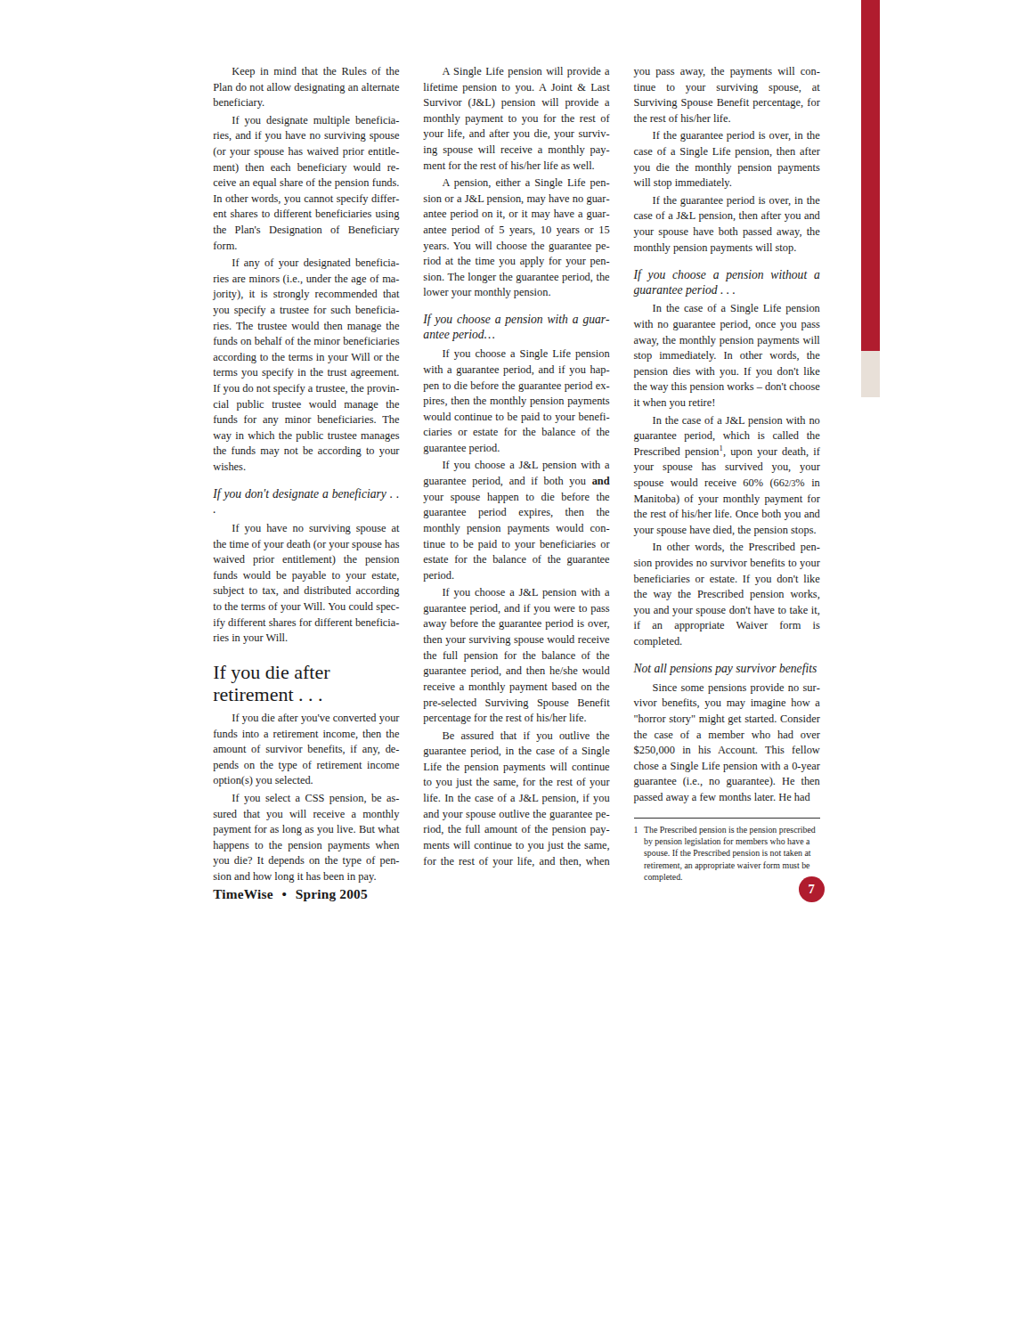Keep in mind that the Rules of the Plan do not allow designating an alternate beneficiary.
If you designate multiple beneficiaries, and if you have no surviving spouse (or your spouse has waived prior entitlement) then each beneficiary would receive an equal share of the pension funds. In other words, you cannot specify different shares to different beneficiaries using the Plan's Designation of Beneficiary form.
If any of your designated beneficiaries are minors (i.e., under the age of majority), it is strongly recommended that you specify a trustee for such beneficiaries. The trustee would then manage the funds on behalf of the minor beneficiaries according to the terms in your Will or the terms you specify in the trust agreement. If you do not specify a trustee, the provincial public trustee would manage the funds for any minor beneficiaries. The way in which the public trustee manages the funds may not be according to your wishes.
If you don't designate a beneficiary . . .
If you have no surviving spouse at the time of your death (or your spouse has waived prior entitlement) the pension funds would be payable to your estate, subject to tax, and distributed according to the terms of your Will. You could specify different shares for different beneficiaries in your Will.
If you die after
retirement . . .
If you die after you've converted your funds into a retirement income, then the amount of survivor benefits, if any, depends on the type of retirement income option(s) you selected.
If you select a CSS pension, be assured that you will receive a monthly payment for as long as you live. But what happens to the pension payments when you die? It depends on the type of pension and how long it has been in pay.
A Single Life pension will provide a lifetime pension to you. A Joint & Last Survivor (J&L) pension will provide a monthly payment to you for the rest of your life, and after you die, your surviving spouse will receive a monthly payment for the rest of his/her life as well.
A pension, either a Single Life pension or a J&L pension, may have no guarantee period on it, or it may have a guarantee period of 5 years, 10 years or 15 years. You will choose the guarantee period at the time you apply for your pension. The longer the guarantee period, the lower your monthly pension.
If you choose a pension with a guarantee period…
If you choose a Single Life pension with a guarantee period, and if you happen to die before the guarantee period expires, then the monthly pension payments would continue to be paid to your beneficiaries or estate for the balance of the guarantee period.
If you choose a J&L pension with a guarantee period, and if both you and your spouse happen to die before the guarantee period expires, then the monthly pension payments would continue to be paid to your beneficiaries or estate for the balance of the guarantee period.
If you choose a J&L pension with a guarantee period, and if you were to pass away before the guarantee period is over, then your surviving spouse would receive the full pension for the balance of the guarantee period, and then he/she would receive a monthly payment based on the pre-selected Surviving Spouse Benefit percentage for the rest of his/her life.
Be assured that if you outlive the guarantee period, in the case of a Single Life the pension payments will continue to you just the same, for the rest of your life. In the case of a J&L pension, if you and your spouse outlive the guarantee period, the full amount of the pension payments will continue to you just the same, for the rest of your life, and then, when you pass away, the payments will continue to your surviving spouse, at Surviving Spouse Benefit percentage, for the rest of his/her life.
If the guarantee period is over, in the case of a Single Life pension, then after you die the monthly pension payments will stop immediately.
If the guarantee period is over, in the case of a J&L pension, then after you and your spouse have both passed away, the monthly pension payments will stop.
If you choose a pension without a guarantee period . . .
In the case of a Single Life pension with no guarantee period, once you pass away, the monthly pension payments will stop immediately. In other words, the pension dies with you. If you don't like the way this pension works – don't choose it when you retire!
In the case of a J&L pension with no guarantee period, which is called the Prescribed pension1, upon your death, if your spouse has survived you, your spouse would receive 60% (662/3% in Manitoba) of your monthly payment for the rest of his/her life. Once both you and your spouse have died, the pension stops.
In other words, the Prescribed pension provides no survivor benefits to your beneficiaries or estate. If you don't like the way the Prescribed pension works, you and your spouse don't have to take it, if an appropriate Waiver form is completed.
Not all pensions pay survivor benefits
Since some pensions provide no survivor benefits, you may imagine how a "horror story" might get started. Consider the case of a member who had over $250,000 in his Account. This fellow chose a Single Life pension with a 0-year guarantee (i.e., no guarantee). He then passed away a few months later. He had
1 The Prescribed pension is the pension prescribed by pension legislation for members who have a spouse. If the Prescribed pension is not taken at retirement, an appropriate waiver form must be completed.
TimeWise • Spring 2005
7